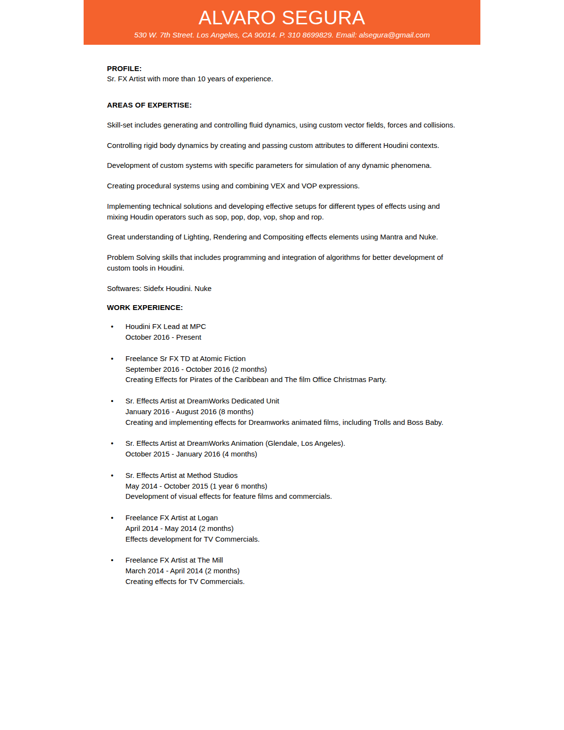ALVARO SEGURA
530 W. 7th Street. Los Angeles, CA 90014. P. 310 8699829. Email: alsegura@gmail.com
PROFILE:
Sr. FX Artist with more than 10 years of experience.
AREAS OF EXPERTISE:
Skill-set includes generating and controlling fluid dynamics, using custom vector fields, forces and collisions.
Controlling rigid body dynamics by creating and passing custom attributes to different Houdini contexts.
Development of custom systems with specific parameters for simulation of any dynamic phenomena.
Creating procedural systems using and combining VEX and VOP expressions.
Implementing technical solutions and developing effective setups for different types of effects using and mixing Houdin operators such as sop, pop, dop, vop, shop and rop.
Great understanding of Lighting, Rendering and Compositing effects elements using Mantra and Nuke.
Problem Solving skills that includes programming and integration of algorithms for better development of custom tools in Houdini.
Softwares: Sidefx Houdini. Nuke
WORK EXPERIENCE:
Houdini FX Lead at MPC October 2016 - Present
Freelance Sr FX TD at Atomic Fiction September 2016 - October 2016 (2 months) Creating Effects for Pirates of the Caribbean and The film Office Christmas Party.
Sr. Effects Artist at DreamWorks Dedicated Unit January 2016 - August 2016 (8 months) Creating and implementing effects for Dreamworks animated films, including Trolls and Boss Baby.
Sr. Effects Artist at DreamWorks Animation (Glendale, Los Angeles). October 2015 - January 2016 (4 months)
Sr. Effects Artist at Method Studios May 2014 - October 2015 (1 year 6 months) Development of visual effects for feature films and commercials.
Freelance FX Artist at Logan April 2014 - May 2014 (2 months) Effects development for TV Commercials.
Freelance FX Artist at The Mill March 2014 - April 2014 (2 months) Creating effects for TV Commercials.